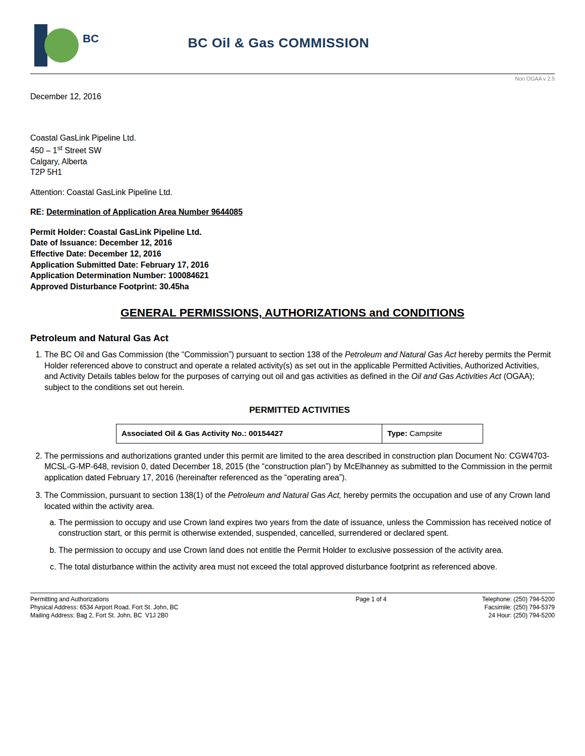BC BC Oil & Gas COMMISSION
Non OGAA v 2.9
December 12, 2016
Coastal GasLink Pipeline Ltd.
450 – 1st Street SW
Calgary, Alberta
T2P 5H1
Attention: Coastal GasLink Pipeline Ltd.
RE: Determination of Application Area Number 9644085
Permit Holder: Coastal GasLink Pipeline Ltd.
Date of Issuance: December 12, 2016
Effective Date: December 12, 2016
Application Submitted Date: February 17, 2016
Application Determination Number: 100084621
Approved Disturbance Footprint: 30.45ha
GENERAL PERMISSIONS, AUTHORIZATIONS and CONDITIONS
Petroleum and Natural Gas Act
The BC Oil and Gas Commission (the “Commission”) pursuant to section 138 of the Petroleum and Natural Gas Act hereby permits the Permit Holder referenced above to construct and operate a related activity(s) as set out in the applicable Permitted Activities, Authorized Activities, and Activity Details tables below for the purposes of carrying out oil and gas activities as defined in the Oil and Gas Activities Act (OGAA); subject to the conditions set out herein.
PERMITTED ACTIVITIES
| Associated Oil & Gas Activity No.: 00154427 | Type: Campsite |
The permissions and authorizations granted under this permit are limited to the area described in construction plan Document No: CGW4703-MCSL-G-MP-648, revision 0, dated December 18, 2015 (the “construction plan”) by McElhanney as submitted to the Commission in the permit application dated February 17, 2016 (hereinafter referenced as the “operating area”).
The Commission, pursuant to section 138(1) of the Petroleum and Natural Gas Act, hereby permits the occupation and use of any Crown land located within the activity area.
The permission to occupy and use Crown land expires two years from the date of issuance, unless the Commission has received notice of construction start, or this permit is otherwise extended, suspended, cancelled, surrendered or declared spent.
The permission to occupy and use Crown land does not entitle the Permit Holder to exclusive possession of the activity area.
The total disturbance within the activity area must not exceed the total approved disturbance footprint as referenced above.
| Permitting and Authorizations Physical Address: 6534 Airport Road, Fort St. John, BC Mailing Address: Bag 2, Fort St. John, BC V1J 2B0 | Page 1 of 4 | Telephone: (250) 794-5200 Facsimile: (250) 794-5379 24 Hour: (250) 794-5200 |